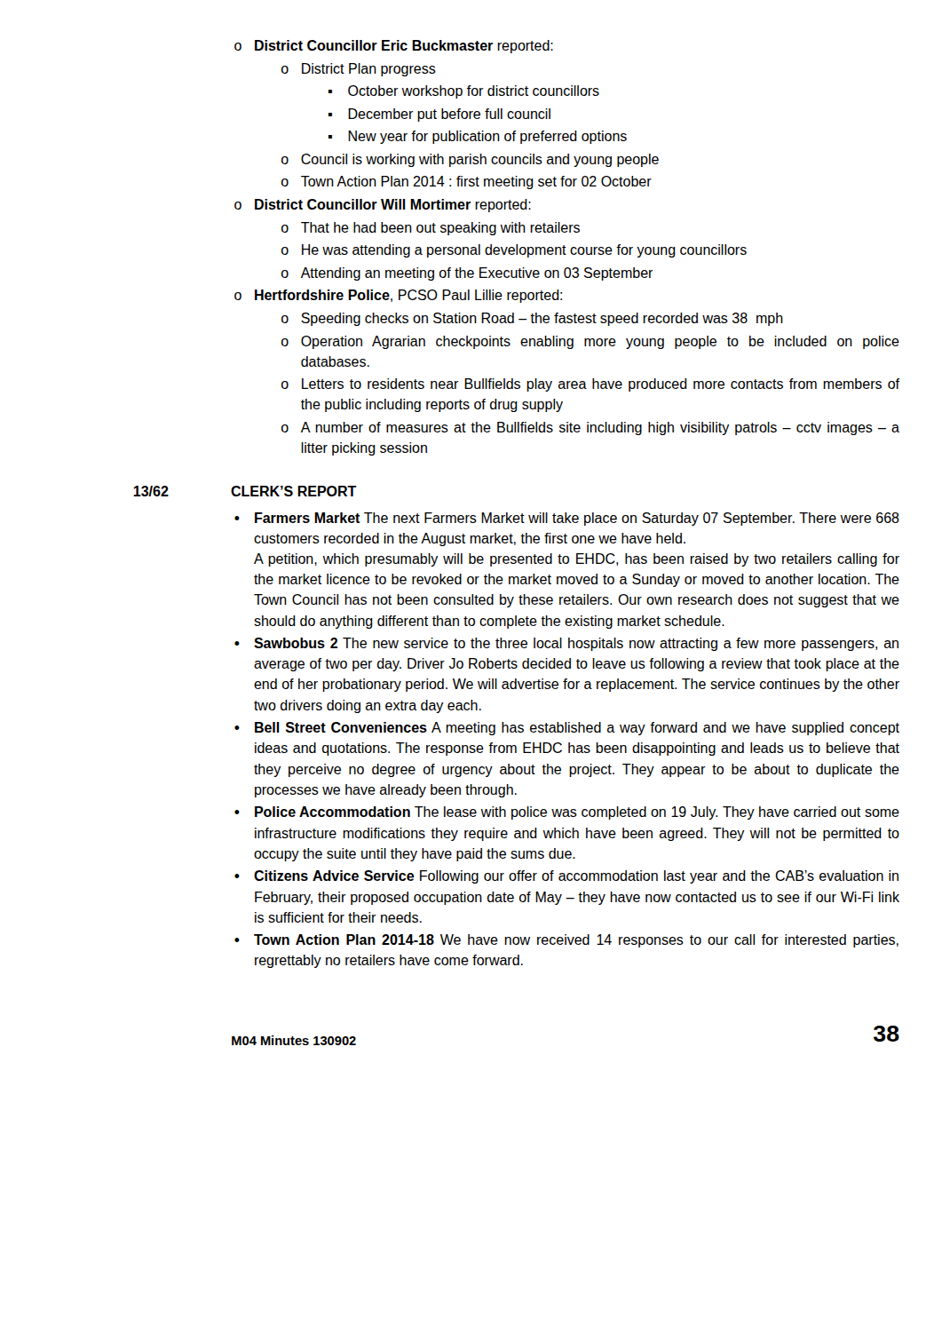District Councillor Eric Buckmaster reported:
District Plan progress
October workshop for district councillors
December put before full council
New year for publication of preferred options
Council is working with parish councils and young people
Town Action Plan 2014 : first meeting set for 02 October
District Councillor Will Mortimer reported:
That he had been out speaking with retailers
He was attending a personal development course for young councillors
Attending an meeting of the Executive on 03 September
Hertfordshire Police, PCSO Paul Lillie reported:
Speeding checks on Station Road – the fastest speed recorded was 38 mph
Operation Agrarian checkpoints enabling more young people to be included on police databases.
Letters to residents near Bullfields play area have produced more contacts from members of the public including reports of drug supply
A number of measures at the Bullfields site including high visibility patrols – cctv images – a litter picking session
13/62
CLERK’S REPORT
Farmers Market The next Farmers Market will take place on Saturday 07 September. There were 668 customers recorded in the August market, the first one we have held.
A petition, which presumably will be presented to EHDC, has been raised by two retailers calling for the market licence to be revoked or the market moved to a Sunday or moved to another location. The Town Council has not been consulted by these retailers. Our own research does not suggest that we should do anything different than to complete the existing market schedule.
Sawbobus 2 The new service to the three local hospitals now attracting a few more passengers, an average of two per day. Driver Jo Roberts decided to leave us following a review that took place at the end of her probationary period. We will advertise for a replacement. The service continues by the other two drivers doing an extra day each.
Bell Street Conveniences A meeting has established a way forward and we have supplied concept ideas and quotations. The response from EHDC has been disappointing and leads us to believe that they perceive no degree of urgency about the project. They appear to be about to duplicate the processes we have already been through.
Police Accommodation The lease with police was completed on 19 July. They have carried out some infrastructure modifications they require and which have been agreed. They will not be permitted to occupy the suite until they have paid the sums due.
Citizens Advice Service Following our offer of accommodation last year and the CAB’s evaluation in February, their proposed occupation date of May – they have now contacted us to see if our Wi-Fi link is sufficient for their needs.
Town Action Plan 2014-18 We have now received 14 responses to our call for interested parties, regrettably no retailers have come forward.
M04 Minutes 130902
38